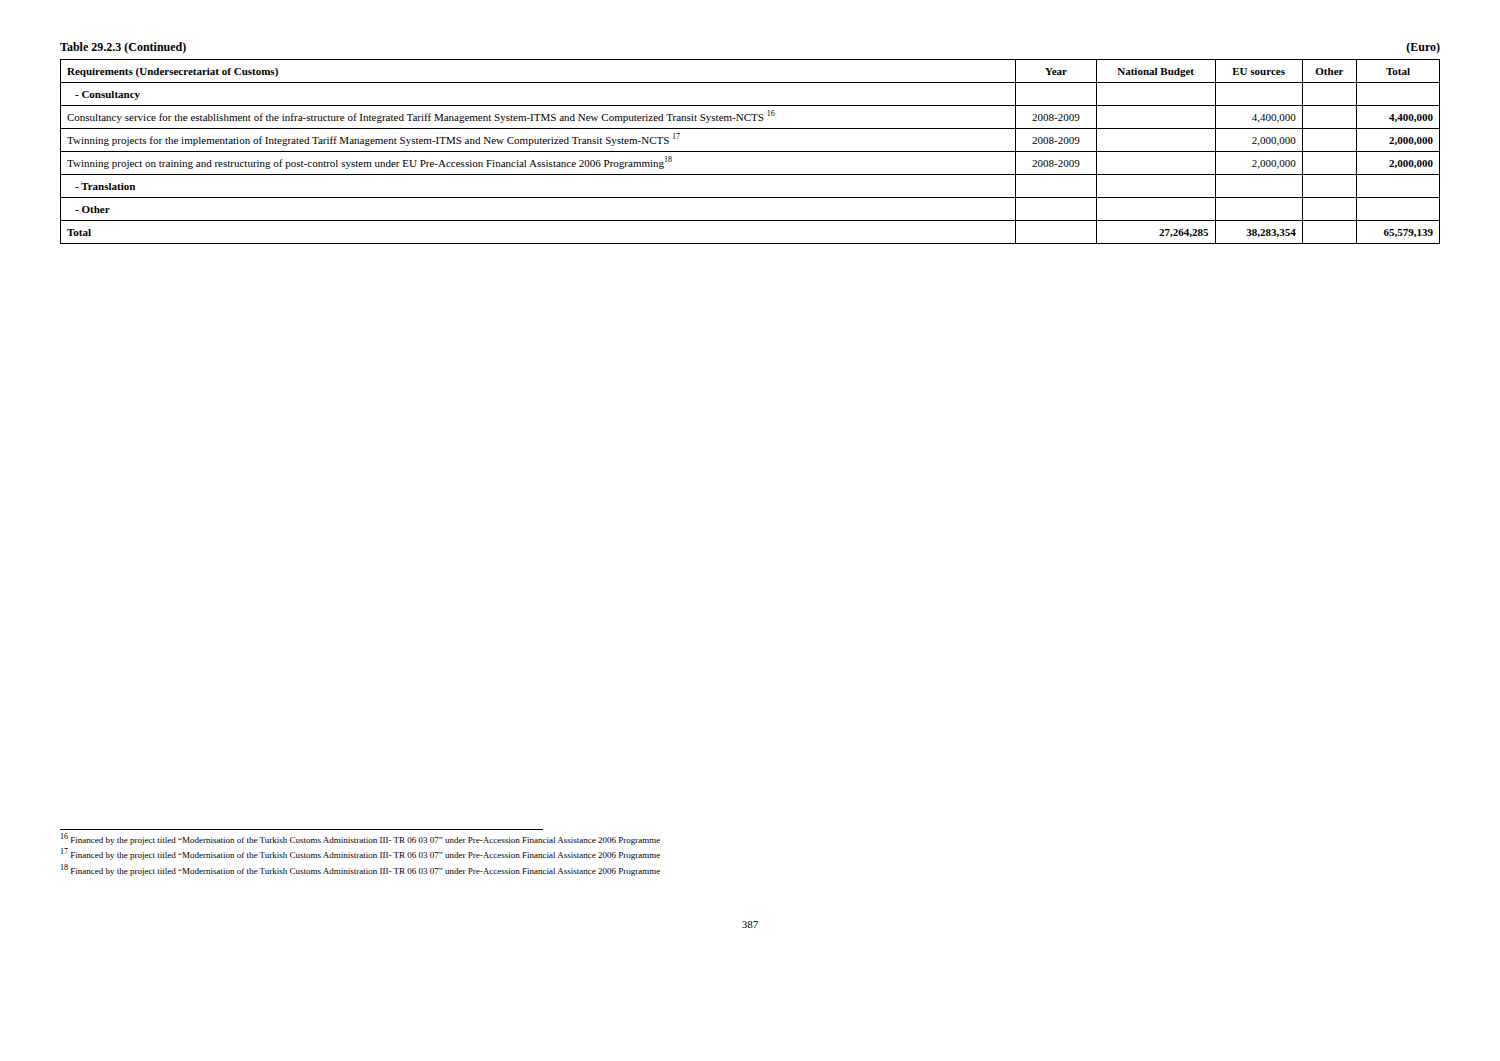Table 29.2.3 (Continued) (Euro)
| Requirements (Undersecretariat of Customs) | Year | National Budget | EU sources | Other | Total |
| --- | --- | --- | --- | --- | --- |
| - Consultancy | | | | | |
| Consultancy service for the establishment of the infra-structure of Integrated Tariff Management System-ITMS and New Computerized Transit System-NCTS 16 | 2008-2009 | | 4,400,000 | | 4,400,000 |
| Twinning projects for the implementation of Integrated Tariff Management System-ITMS and New Computerized Transit System-NCTS 17 | 2008-2009 | | 2,000,000 | | 2,000,000 |
| Twinning project on training and restructuring of post-control system under EU Pre-Accession Financial Assistance 2006 Programming 18 | 2008-2009 | | 2,000,000 | | 2,000,000 |
| - Translation | | | | | |
| - Other | | | | | |
| Total | | 27,264,285 | 38,283,354 | | 65,579,139 |
16 Financed by the project titled “Modernisation of the Turkish Customs Administration III- TR 06 03 07” under Pre-Accession Financial Assistance 2006 Programme
17 Financed by the project titled “Modernisation of the Turkish Customs Administration III- TR 06 03 07” under Pre-Accession Financial Assistance 2006 Programme
18 Financed by the project titled “Modernisation of the Turkish Customs Administration III- TR 06 03 07” under Pre-Accession Financial Assistance 2006 Programme
387